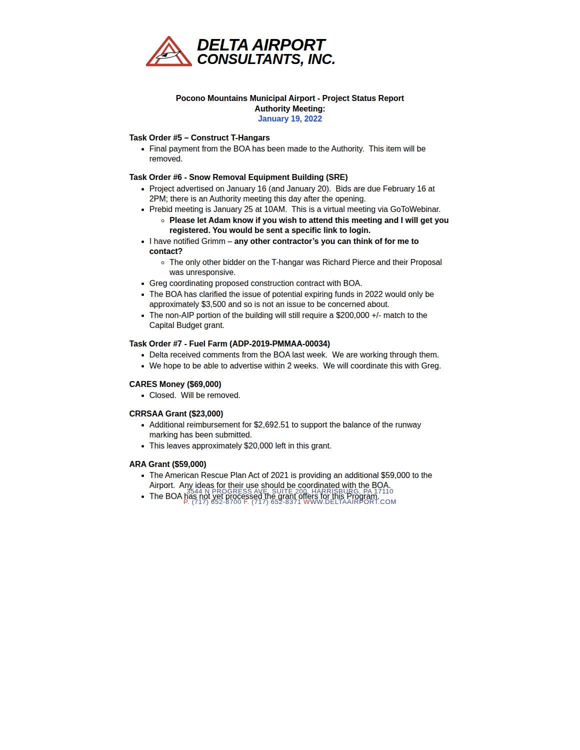DELTA AIRPORT
CONSULTANTS, INC.
Pocono Mountains Municipal Airport - Project Status Report
Authority Meeting:
January 19, 2022
Task Order #5 – Construct T-Hangars
Final payment from the BOA has been made to the Authority. This item will be removed.
Task Order #6 - Snow Removal Equipment Building (SRE)
Project advertised on January 16 (and January 20). Bids are due February 16 at 2PM; there is an Authority meeting this day after the opening.
Prebid meeting is January 25 at 10AM. This is a virtual meeting via GoToWebinar.
Please let Adam know if you wish to attend this meeting and I will get you registered. You would be sent a specific link to login.
I have notified Grimm – any other contractor’s you can think of for me to contact?
The only other bidder on the T-hangar was Richard Pierce and their Proposal was unresponsive.
Greg coordinating proposed construction contract with BOA.
The BOA has clarified the issue of potential expiring funds in 2022 would only be approximately $3,500 and so is not an issue to be concerned about.
The non-AIP portion of the building will still require a $200,000 +/- match to the Capital Budget grant.
Task Order #7 - Fuel Farm (ADP-2019-PMMAA-00034)
Delta received comments from the BOA last week. We are working through them.
We hope to be able to advertise within 2 weeks. We will coordinate this with Greg.
CARES Money ($69,000)
Closed. Will be removed.
CRRSAA Grant ($23,000)
Additional reimbursement for $2,692.51 to support the balance of the runway marking has been submitted.
This leaves approximately $20,000 left in this grant.
ARA Grant ($59,000)
The American Rescue Plan Act of 2021 is providing an additional $59,000 to the Airport. Any ideas for their use should be coordinated with the BOA.
The BOA has not yet processed the grant offers for this Program.
3544 N PROGRESS AVE, SUITE 200, HARRISBURG, PA 17110
P. (717) 652-8700 F. (717) 652-8371 WWW.DELTAAIRPORT.COM